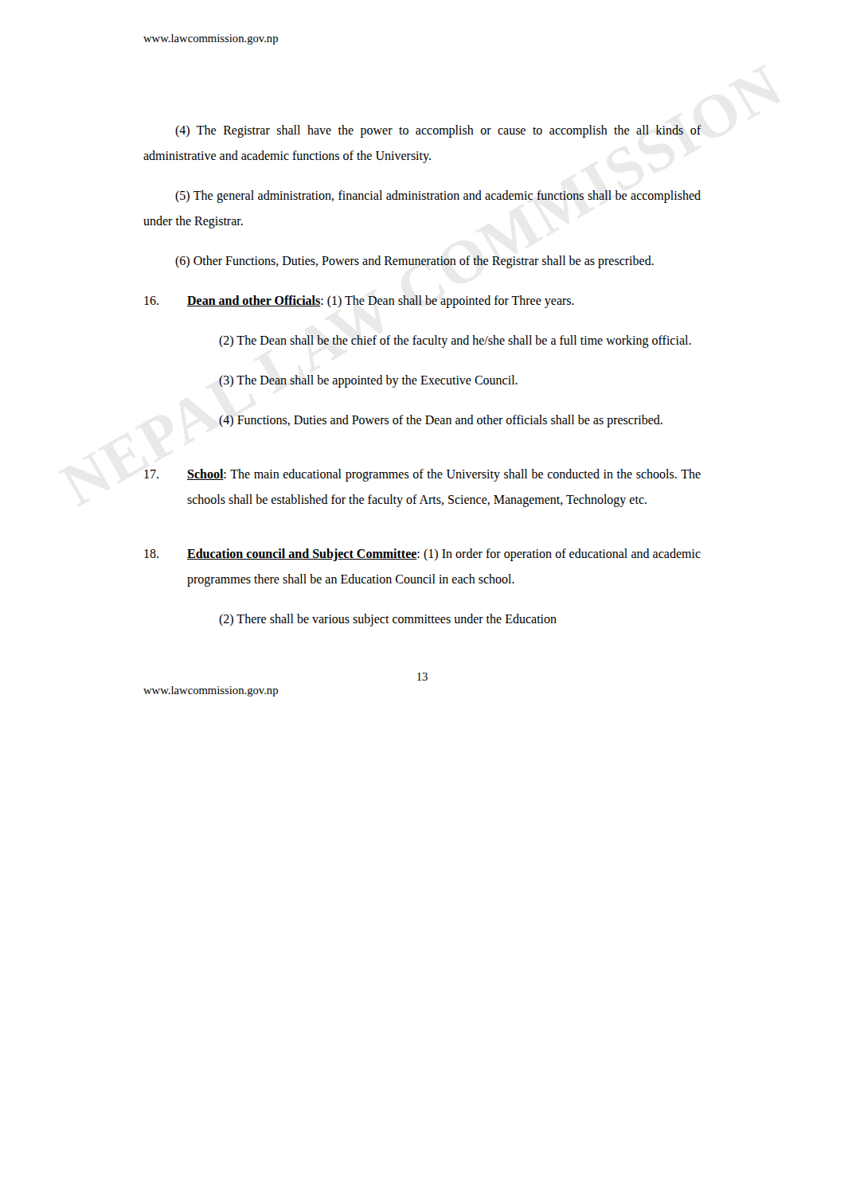www.lawcommission.gov.np
NEPAL LAW COMMISSION
(4) The Registrar shall have the power to accomplish or cause to accomplish the all kinds of administrative and academic functions of the University.
(5) The general administration, financial administration and academic functions shall be accomplished under the Registrar.
(6) Other Functions, Duties, Powers and Remuneration of the Registrar shall be as prescribed.
16.
Dean and other Officials: (1) The Dean shall be appointed for Three years.
(2) The Dean shall be the chief of the faculty and he/she shall be a full time working official.
(3) The Dean shall be appointed by the Executive Council.
(4) Functions, Duties and Powers of the Dean and other officials shall be as prescribed.
17.
School: The main educational programmes of the University shall be conducted in the schools. The schools shall be established for the faculty of Arts, Science, Management, Technology etc.
18.
Education council and Subject Committee: (1) In order for operation of educational and academic programmes there shall be an Education Council in each school.
(2) There shall be various subject committees under the Education
13
www.lawcommission.gov.np